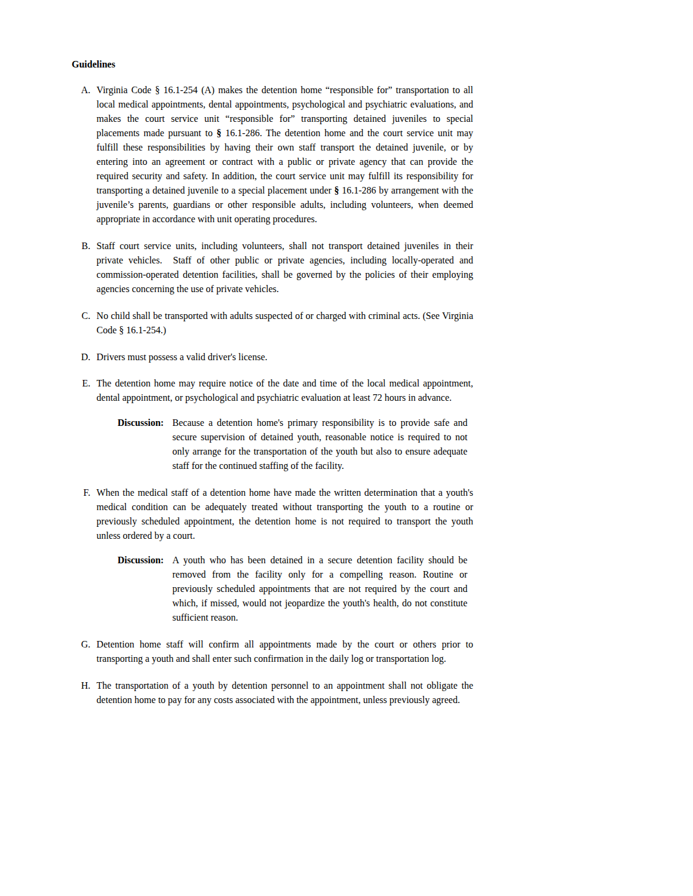Guidelines
Virginia Code § 16.1-254 (A) makes the detention home “responsible for” transportation to all local medical appointments, dental appointments, psychological and psychiatric evaluations, and makes the court service unit “responsible for” transporting detained juveniles to special placements made pursuant to § 16.1-286. The detention home and the court service unit may fulfill these responsibilities by having their own staff transport the detained juvenile, or by entering into an agreement or contract with a public or private agency that can provide the required security and safety. In addition, the court service unit may fulfill its responsibility for transporting a detained juvenile to a special placement under § 16.1-286 by arrangement with the juvenile’s parents, guardians or other responsible adults, including volunteers, when deemed appropriate in accordance with unit operating procedures.
Staff court service units, including volunteers, shall not transport detained juveniles in their private vehicles. Staff of other public or private agencies, including locally-operated and commission-operated detention facilities, shall be governed by the policies of their employing agencies concerning the use of private vehicles.
No child shall be transported with adults suspected of or charged with criminal acts. (See Virginia Code § 16.1-254.)
Drivers must possess a valid driver's license.
The detention home may require notice of the date and time of the local medical appointment, dental appointment, or psychological and psychiatric evaluation at least 72 hours in advance.
Discussion: Because a detention home's primary responsibility is to provide safe and secure supervision of detained youth, reasonable notice is required to not only arrange for the transportation of the youth but also to ensure adequate staff for the continued staffing of the facility.
When the medical staff of a detention home have made the written determination that a youth's medical condition can be adequately treated without transporting the youth to a routine or previously scheduled appointment, the detention home is not required to transport the youth unless ordered by a court.
Discussion: A youth who has been detained in a secure detention facility should be removed from the facility only for a compelling reason. Routine or previously scheduled appointments that are not required by the court and which, if missed, would not jeopardize the youth's health, do not constitute sufficient reason.
Detention home staff will confirm all appointments made by the court or others prior to transporting a youth and shall enter such confirmation in the daily log or transportation log.
The transportation of a youth by detention personnel to an appointment shall not obligate the detention home to pay for any costs associated with the appointment, unless previously agreed.